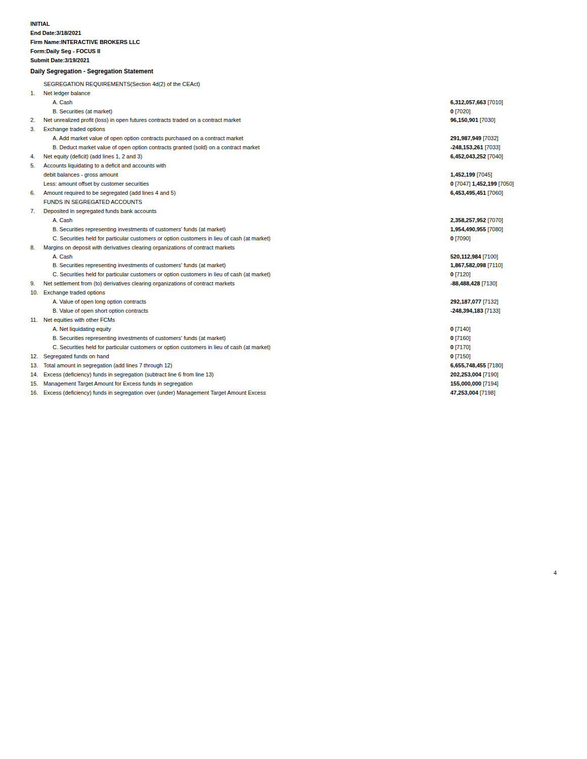INITIAL
End Date:3/18/2021
Firm Name:INTERACTIVE BROKERS LLC
Form:Daily Seg - FOCUS II
Submit Date:3/19/2021
Daily Segregation - Segregation Statement
| | SEGREGATION REQUIREMENTS(Section 4d(2) of the CEAct) | |
| 1. | Net ledger balance | |
| | A. Cash | 6,312,057,663 [7010] |
| | B. Securities (at market) | 0 [7020] |
| 2. | Net unrealized profit (loss) in open futures contracts traded on a contract market | 96,150,901 [7030] |
| 3. | Exchange traded options | |
| | A. Add market value of open option contracts purchased on a contract market | 291,987,949 [7032] |
| | B. Deduct market value of open option contracts granted (sold) on a contract market | -248,153,261 [7033] |
| 4. | Net equity (deficit) (add lines 1, 2 and 3) | 6,452,043,252 [7040] |
| 5. | Accounts liquidating to a deficit and accounts with | |
| | debit balances - gross amount | 1,452,199 [7045] |
| | Less: amount offset by customer securities | 0 [7047] 1,452,199 [7050] |
| 6. | Amount required to be segregated (add lines 4 and 5) | 6,453,495,451 [7060] |
| | FUNDS IN SEGREGATED ACCOUNTS | |
| 7. | Deposited in segregated funds bank accounts | |
| | A. Cash | 2,358,257,952 [7070] |
| | B. Securities representing investments of customers' funds (at market) | 1,954,490,955 [7080] |
| | C. Securities held for particular customers or option customers in lieu of cash (at market) | 0 [7090] |
| 8. | Margins on deposit with derivatives clearing organizations of contract markets | |
| | A. Cash | 520,112,984 [7100] |
| | B. Securities representing investments of customers' funds (at market) | 1,867,582,098 [7110] |
| | C. Securities held for particular customers or option customers in lieu of cash (at market) | 0 [7120] |
| 9. | Net settlement from (to) derivatives clearing organizations of contract markets | -88,488,428 [7130] |
| 10. | Exchange traded options | |
| | A. Value of open long option contracts | 292,187,077 [7132] |
| | B. Value of open short option contracts | -248,394,183 [7133] |
| 11. | Net equities with other FCMs | |
| | A. Net liquidating equity | 0 [7140] |
| | B. Securities representing investments of customers' funds (at market) | 0 [7160] |
| | C. Securities held for particular customers or option customers in lieu of cash (at market) | 0 [7170] |
| 12. | Segregated funds on hand | 0 [7150] |
| 13. | Total amount in segregation (add lines 7 through 12) | 6,655,748,455 [7180] |
| 14. | Excess (deficiency) funds in segregation (subtract line 6 from line 13) | 202,253,004 [7190] |
| 15. | Management Target Amount for Excess funds in segregation | 155,000,000 [7194] |
| 16. | Excess (deficiency) funds in segregation over (under) Management Target Amount Excess | 47,253,004 [7198] |
4